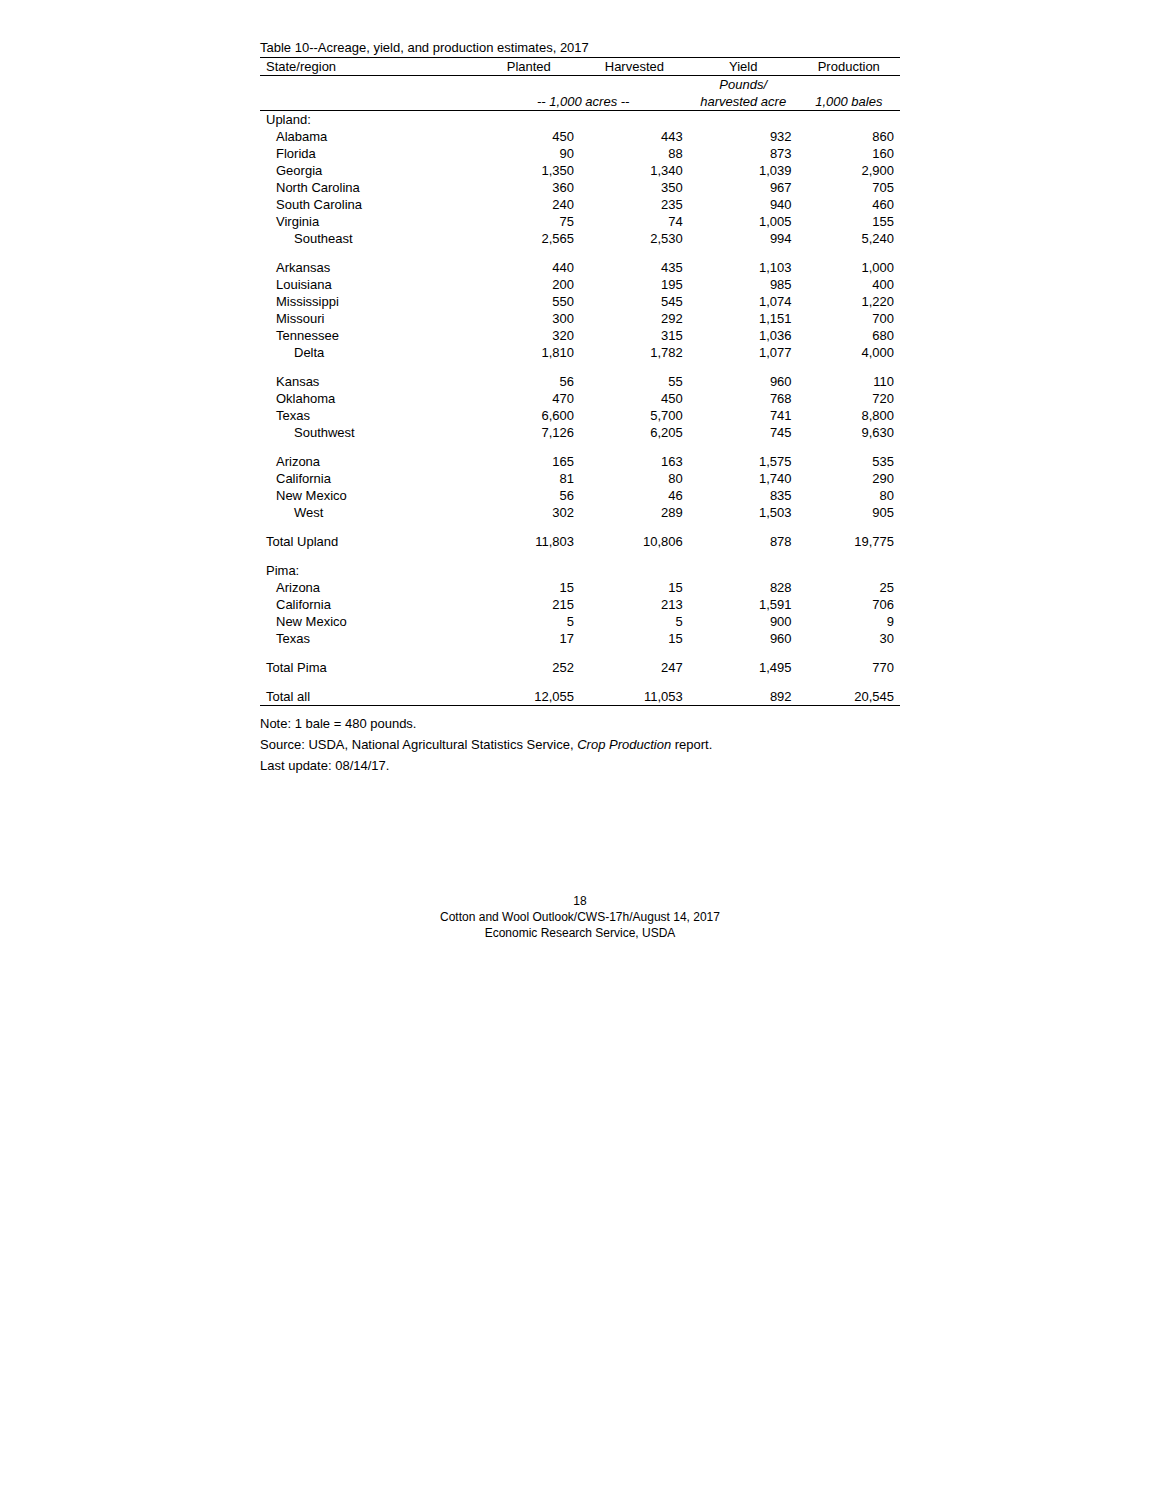Table 10--Acreage, yield, and production estimates, 2017
| State/region | Planted | Harvested | Yield | Production |
| --- | --- | --- | --- | --- |
| | | | Pounds/ | |
| | -- 1,000 acres -- | harvested acre | 1,000 bales |
| Upland: | | | | |
| Alabama | 450 | 443 | 932 | 860 |
| Florida | 90 | 88 | 873 | 160 |
| Georgia | 1,350 | 1,340 | 1,039 | 2,900 |
| North Carolina | 360 | 350 | 967 | 705 |
| South Carolina | 240 | 235 | 940 | 460 |
| Virginia | 75 | 74 | 1,005 | 155 |
| Southeast | 2,565 | 2,530 | 994 | 5,240 |
| Arkansas | 440 | 435 | 1,103 | 1,000 |
| Louisiana | 200 | 195 | 985 | 400 |
| Mississippi | 550 | 545 | 1,074 | 1,220 |
| Missouri | 300 | 292 | 1,151 | 700 |
| Tennessee | 320 | 315 | 1,036 | 680 |
| Delta | 1,810 | 1,782 | 1,077 | 4,000 |
| Kansas | 56 | 55 | 960 | 110 |
| Oklahoma | 470 | 450 | 768 | 720 |
| Texas | 6,600 | 5,700 | 741 | 8,800 |
| Southwest | 7,126 | 6,205 | 745 | 9,630 |
| Arizona | 165 | 163 | 1,575 | 535 |
| California | 81 | 80 | 1,740 | 290 |
| New Mexico | 56 | 46 | 835 | 80 |
| West | 302 | 289 | 1,503 | 905 |
| Total Upland | 11,803 | 10,806 | 878 | 19,775 |
| Pima: | | | | |
| Arizona | 15 | 15 | 828 | 25 |
| California | 215 | 213 | 1,591 | 706 |
| New Mexico | 5 | 5 | 900 | 9 |
| Texas | 17 | 15 | 960 | 30 |
| Total Pima | 252 | 247 | 1,495 | 770 |
| Total all | 12,055 | 11,053 | 892 | 20,545 |
Note: 1 bale = 480 pounds.
Source: USDA, National Agricultural Statistics Service, Crop Production report.
Last update: 08/14/17.
18
Cotton and Wool Outlook/CWS-17h/August 14, 2017
Economic Research Service, USDA